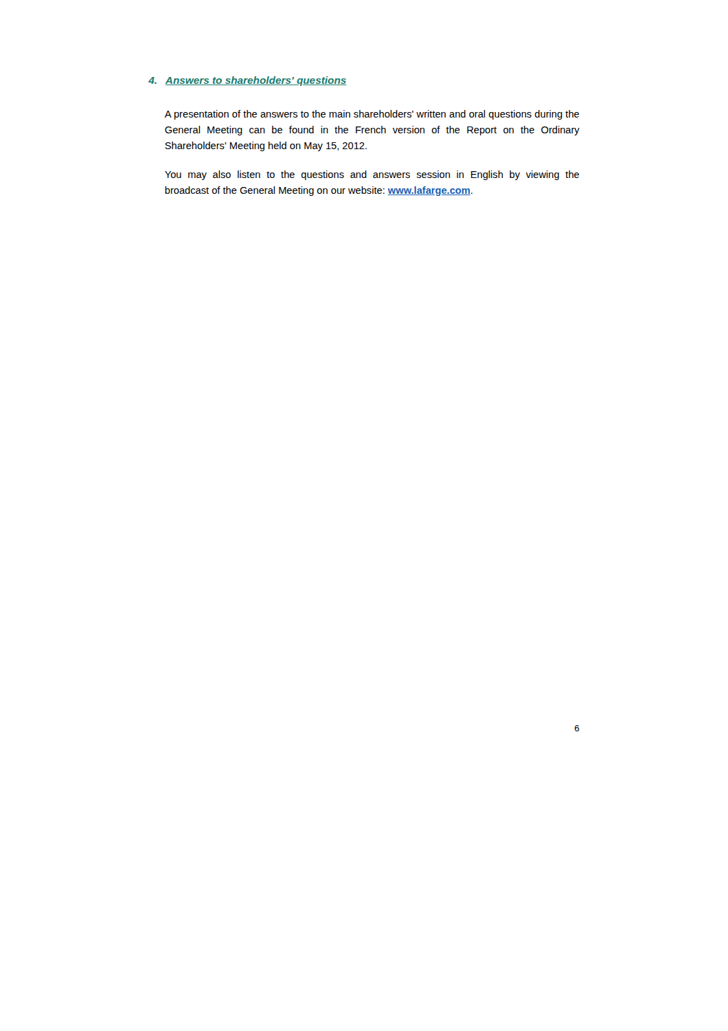4. Answers to shareholders' questions
A presentation of the answers to the main shareholders' written and oral questions during the General Meeting can be found in the French version of the Report on the Ordinary Shareholders' Meeting held on May 15, 2012.
You may also listen to the questions and answers session in English by viewing the broadcast of the General Meeting on our website: www.lafarge.com.
6